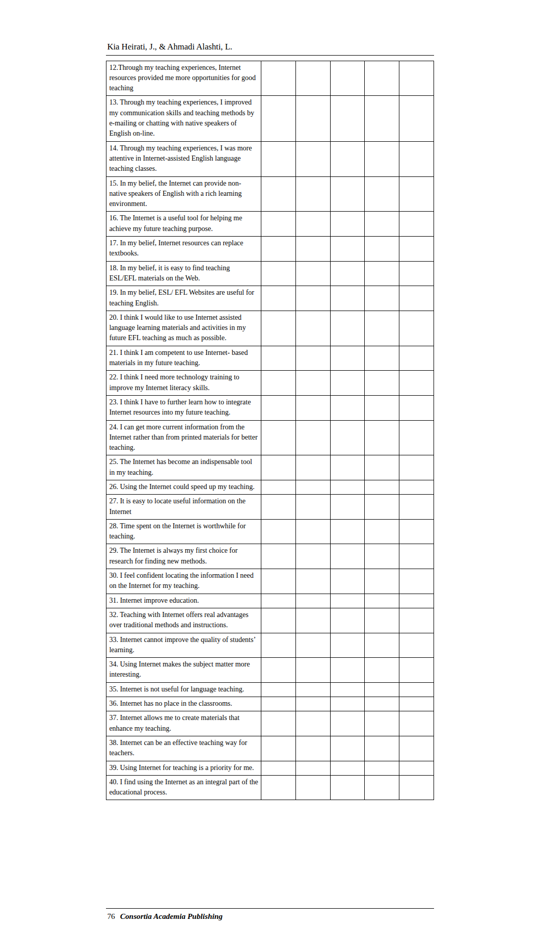Kia Heirati, J., & Ahmadi Alashti, L.
| 12.Through my teaching experiences, Internet resources provided me more opportunities for good teaching | | | | | |
| 13. Through my teaching experiences, I improved my communication skills and teaching methods by e-mailing or chatting with native speakers of English on-line. | | | | | |
| 14. Through my teaching experiences, I was more attentive in Internet-assisted English language teaching classes. | | | | | |
| 15. In my belief, the Internet can provide non-native speakers of English with a rich learning environment. | | | | | |
| 16. The Internet is a useful tool for helping me achieve my future teaching purpose. | | | | | |
| 17. In my belief, Internet resources can replace textbooks. | | | | | |
| 18. In my belief, it is easy to find teaching ESL/EFL materials on the Web. | | | | | |
| 19. In my belief, ESL/ EFL Websites are useful for teaching English. | | | | | |
| 20. I think I would like to use Internet assisted language learning materials and activities in my future EFL teaching as much as possible. | | | | | |
| 21. I think I am competent to use Internet- based materials in my future teaching. | | | | | |
| 22. I think I need more technology training to improve my Internet literacy skills. | | | | | |
| 23. I think I have to further learn how to integrate Internet resources into my future teaching. | | | | | |
| 24. I can get more current information from the Internet rather than from printed materials for better teaching. | | | | | |
| 25. The Internet has become an indispensable tool in my teaching. | | | | | |
| 26. Using the Internet could speed up my teaching. | | | | | |
| 27. It is easy to locate useful information on the Internet | | | | | |
| 28. Time spent on the Internet is worthwhile for teaching. | | | | | |
| 29. The Internet is always my first choice for research for finding new methods. | | | | | |
| 30. I feel confident locating the information I need on the Internet for my teaching. | | | | | |
| 31. Internet improve education. | | | | | |
| 32. Teaching with Internet offers real advantages over traditional methods and instructions. | | | | | |
| 33. Internet cannot improve the quality of students’ learning. | | | | | |
| 34. Using Internet makes the subject matter more interesting. | | | | | |
| 35. Internet is not useful for language teaching. | | | | | |
| 36. Internet has no place in the classrooms. | | | | | |
| 37. Internet allows me to create materials that enhance my teaching. | | | | | |
| 38. Internet can be an effective teaching way for teachers. | | | | | |
| 39. Using Internet for teaching is a priority for me. | | | | | |
| 40. I find using the Internet as an integral part of the educational process. | | | | | |
76 Consortia Academia Publishing